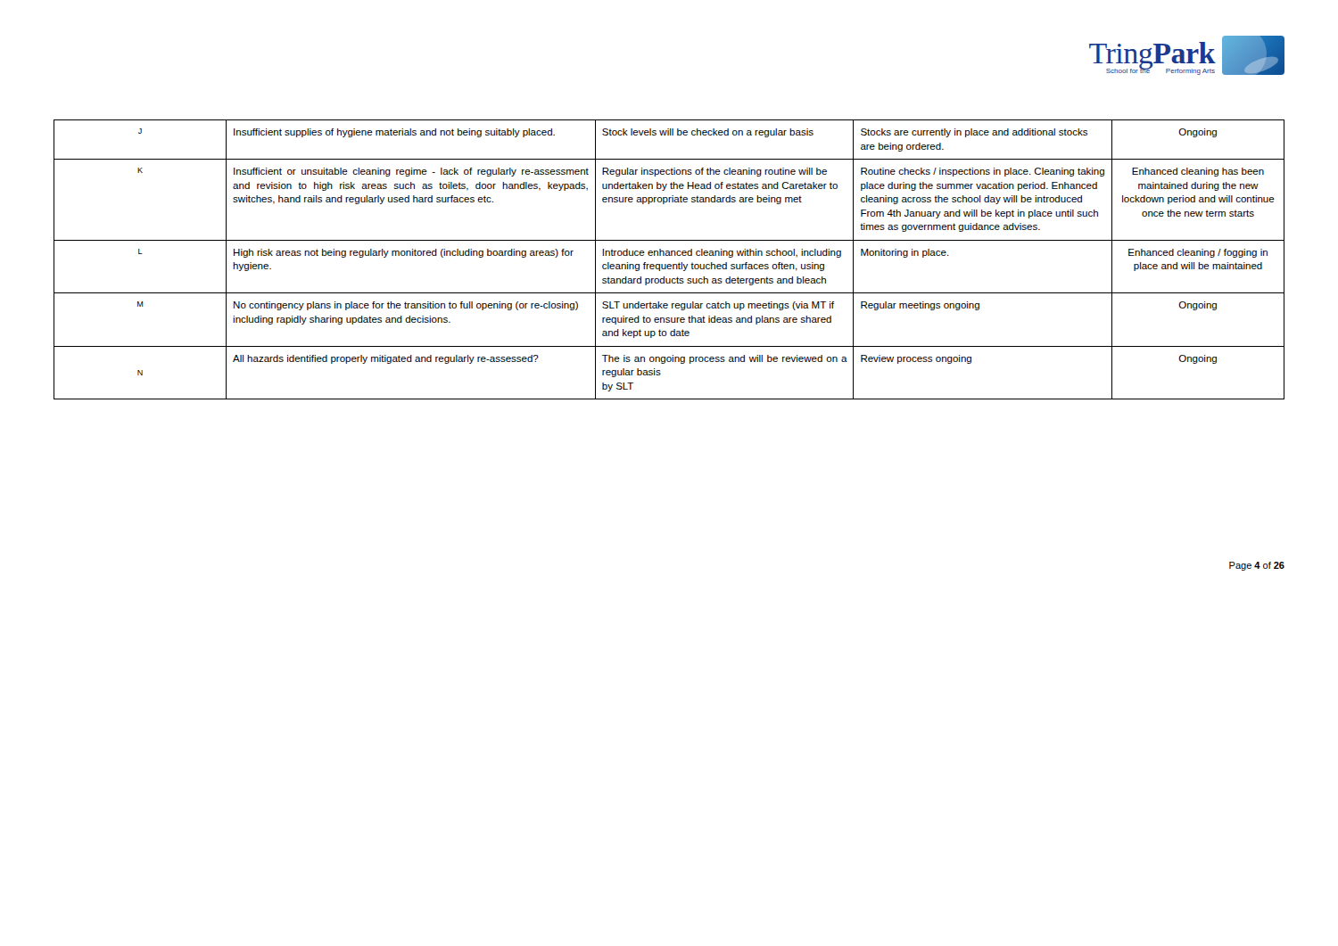Tring Park
School for the Performing Arts
| J | Insufficient supplies of hygiene materials and not being suitably placed. | Stock levels will be checked on a regular basis | Stocks are currently in place and additional stocks are being ordered. | Ongoing |
| K | Insufficient or unsuitable cleaning regime - lack of regularly re-assessment and revision to high risk areas such as toilets, door handles, keypads, switches, hand rails and regularly used hard surfaces etc. | Regular inspections of the cleaning routine will be undertaken by the Head of estates and Caretaker to ensure appropriate standards are being met | Routine checks / inspections in place. Cleaning taking place during the summer vacation period. Enhanced cleaning across the school day will be introduced From 4th January and will be kept in place until such times as government guidance advises. | Enhanced cleaning has been maintained during the new lockdown period and will continue once the new term starts |
| L | High risk areas not being regularly monitored (including boarding areas) for hygiene. | Introduce enhanced cleaning within school, including cleaning frequently touched surfaces often, using standard products such as detergents and bleach | Monitoring in place. | Enhanced cleaning / fogging in place and will be maintained |
| M | No contingency plans in place for the transition to full opening (or re-closing) including rapidly sharing updates and decisions. | SLT undertake regular catch up meetings (via MT if required to ensure that ideas and plans are shared and kept up to date | Regular meetings ongoing | Ongoing |
| N | All hazards identified properly mitigated and regularly re-assessed? | The is an ongoing process and will be reviewed on a regular basis by SLT | Review process ongoing | Ongoing |
Page 4 of 26